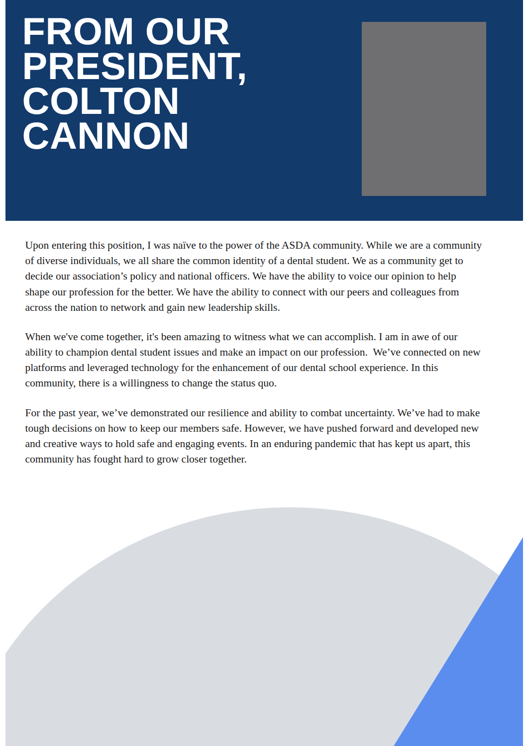From Our President,
Colton Cannon
Upon entering this position, I was naïve to the power of the ASDA community. While we are a community of diverse individuals, we all share the common identity of a dental student. We as a community get to decide our association’s policy and national officers. We have the ability to voice our opinion to help shape our profession for the better. We have the ability to connect with our peers and colleagues from across the nation to network and gain new leadership skills.
When we've come together, it's been amazing to witness what we can accomplish. I am in awe of our ability to champion dental student issues and make an impact on our profession. We’ve connected on new platforms and leveraged technology for the enhancement of our dental school experience. In this community, there is a willingness to change the status quo.
For the past year, we’ve demonstrated our resilience and ability to combat uncertainty. We’ve had to make tough decisions on how to keep our members safe. However, we have pushed forward and developed new and creative ways to hold safe and engaging events. In an enduring pandemic that has kept us apart, this community has fought hard to grow closer together.